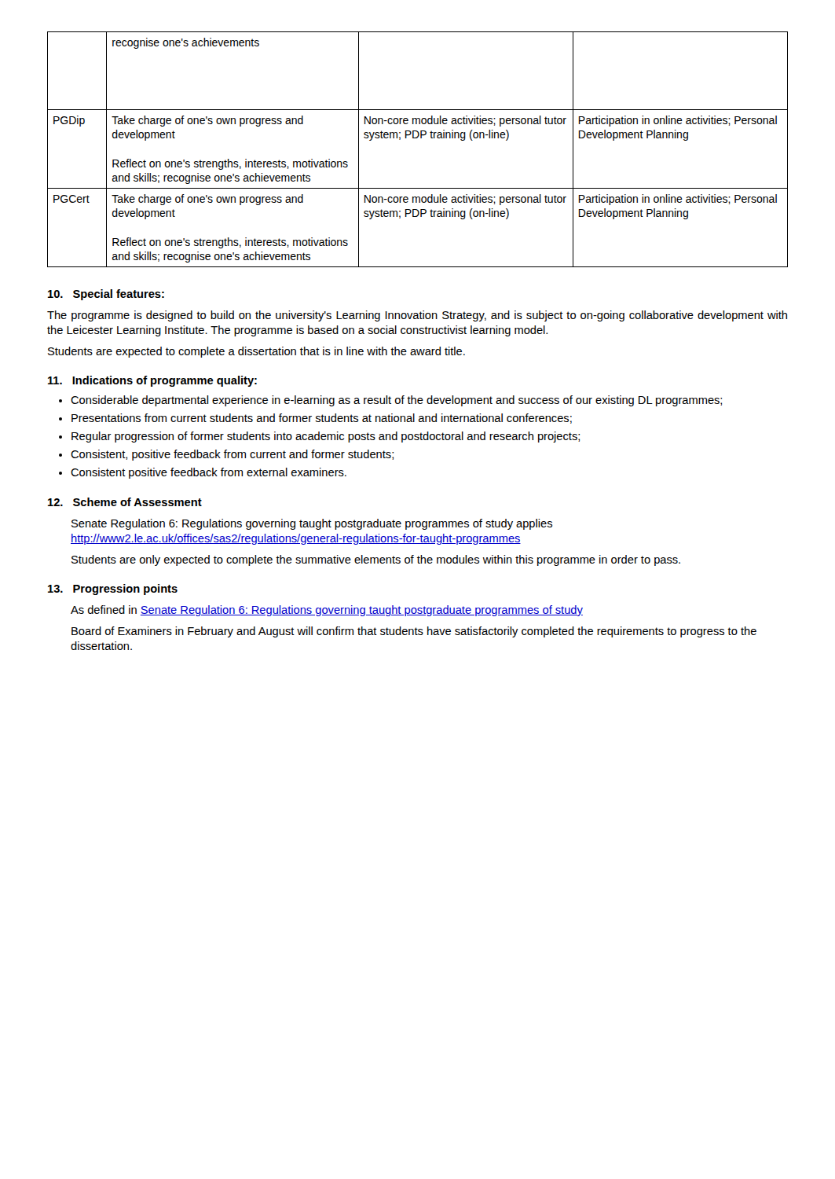| | recognise one's achievements | | |
| PGDip | Take charge of one's own progress and development Reflect on one's strengths, interests, motivations and skills; recognise one's achievements | Non-core module activities; personal tutor system; PDP training (on-line) | Participation in online activities; Personal Development Planning |
| PGCert | Take charge of one's own progress and development Reflect on one's strengths, interests, motivations and skills; recognise one's achievements | Non-core module activities; personal tutor system; PDP training (on-line) | Participation in online activities; Personal Development Planning |
10. Special features:
The programme is designed to build on the university's Learning Innovation Strategy, and is subject to on-going collaborative development with the Leicester Learning Institute. The programme is based on a social constructivist learning model.
Students are expected to complete a dissertation that is in line with the award title.
11. Indications of programme quality:
Considerable departmental experience in e-learning as a result of the development and success of our existing DL programmes;
Presentations from current students and former students at national and international conferences;
Regular progression of former students into academic posts and postdoctoral and research projects;
Consistent, positive feedback from current and former students;
Consistent positive feedback from external examiners.
12. Scheme of Assessment
Senate Regulation 6: Regulations governing taught postgraduate programmes of study applies http://www2.le.ac.uk/offices/sas2/regulations/general-regulations-for-taught-programmes
Students are only expected to complete the summative elements of the modules within this programme in order to pass.
13. Progression points
As defined in Senate Regulation 6: Regulations governing taught postgraduate programmes of study
Board of Examiners in February and August will confirm that students have satisfactorily completed the requirements to progress to the dissertation.